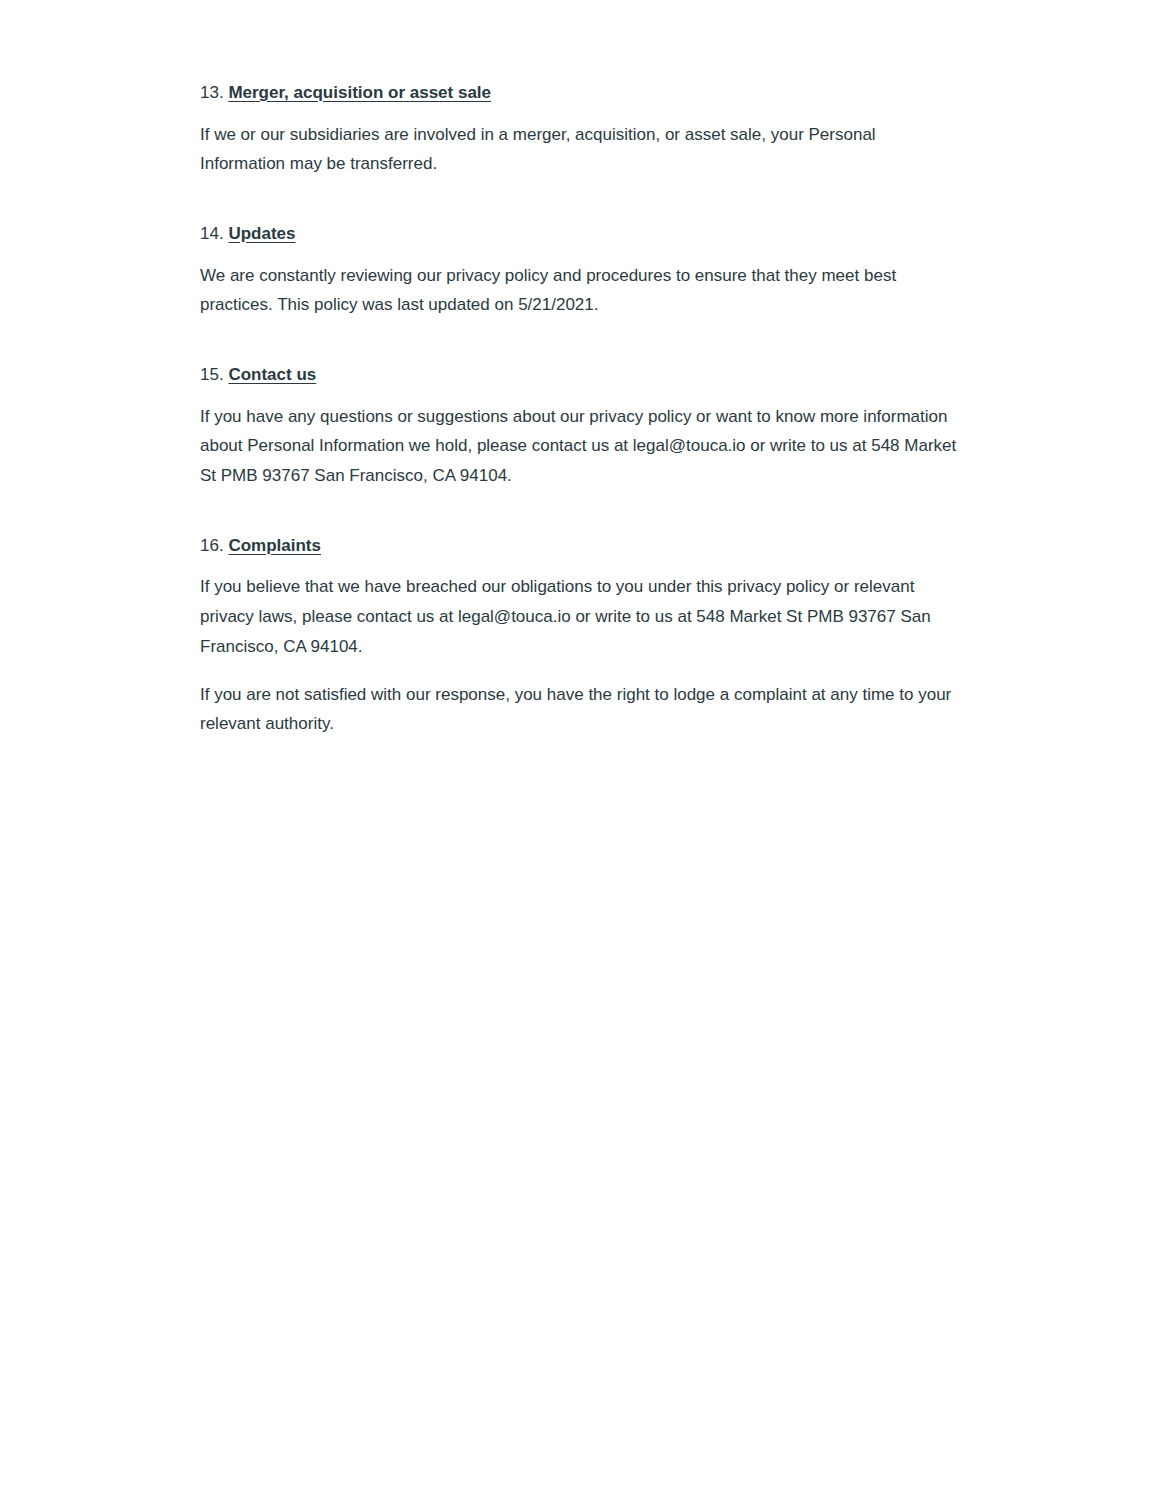13. Merger, acquisition or asset sale
If we or our subsidiaries are involved in a merger, acquisition, or asset sale, your Personal Information may be transferred.
14. Updates
We are constantly reviewing our privacy policy and procedures to ensure that they meet best practices. This policy was last updated on 5/21/2021.
15. Contact us
If you have any questions or suggestions about our privacy policy or want to know more information about Personal Information we hold, please contact us at legal@touca.io or write to us at 548 Market St PMB 93767 San Francisco, CA 94104.
16. Complaints
If you believe that we have breached our obligations to you under this privacy policy or relevant privacy laws, please contact us at legal@touca.io or write to us at 548 Market St PMB 93767 San Francisco, CA 94104.
If you are not satisfied with our response, you have the right to lodge a complaint at any time to your relevant authority.